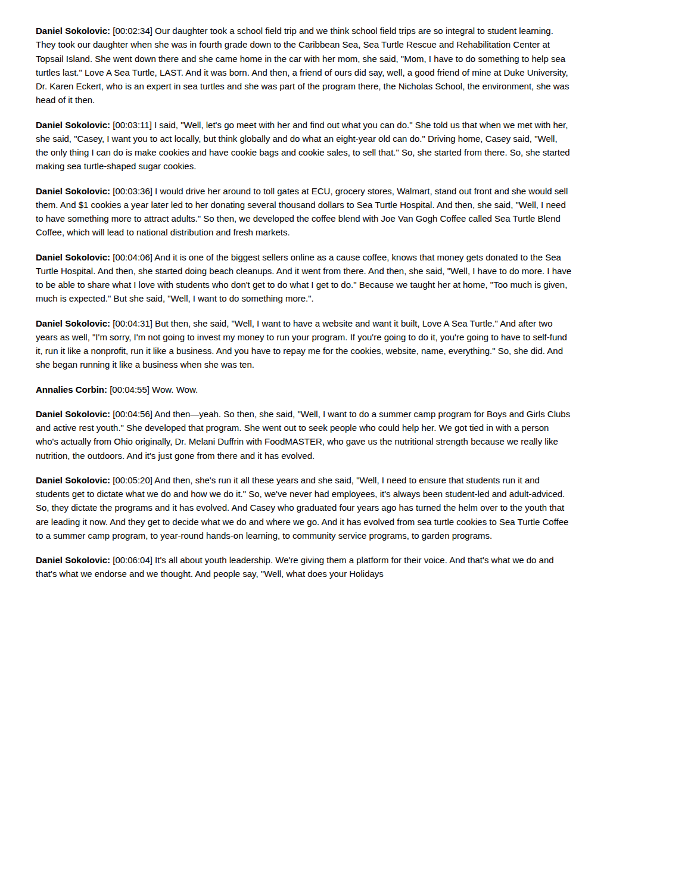Daniel Sokolovic: [00:02:34] Our daughter took a school field trip and we think school field trips are so integral to student learning. They took our daughter when she was in fourth grade down to the Caribbean Sea, Sea Turtle Rescue and Rehabilitation Center at Topsail Island. She went down there and she came home in the car with her mom, she said, "Mom, I have to do something to help sea turtles last." Love A Sea Turtle, LAST. And it was born. And then, a friend of ours did say, well, a good friend of mine at Duke University, Dr. Karen Eckert, who is an expert in sea turtles and she was part of the program there, the Nicholas School, the environment, she was head of it then.
Daniel Sokolovic: [00:03:11] I said, "Well, let's go meet with her and find out what you can do." She told us that when we met with her, she said, "Casey, I want you to act locally, but think globally and do what an eight-year old can do." Driving home, Casey said, "Well, the only thing I can do is make cookies and have cookie bags and cookie sales, to sell that." So, she started from there. So, she started making sea turtle-shaped sugar cookies.
Daniel Sokolovic: [00:03:36] I would drive her around to toll gates at ECU, grocery stores, Walmart, stand out front and she would sell them. And $1 cookies a year later led to her donating several thousand dollars to Sea Turtle Hospital. And then, she said, "Well, I need to have something more to attract adults." So then, we developed the coffee blend with Joe Van Gogh Coffee called Sea Turtle Blend Coffee, which will lead to national distribution and fresh markets.
Daniel Sokolovic: [00:04:06] And it is one of the biggest sellers online as a cause coffee, knows that money gets donated to the Sea Turtle Hospital. And then, she started doing beach cleanups. And it went from there. And then, she said, "Well, I have to do more. I have to be able to share what I love with students who don't get to do what I get to do." Because we taught her at home, "Too much is given, much is expected." But she said, "Well, I want to do something more.".
Daniel Sokolovic: [00:04:31] But then, she said, "Well, I want to have a website and want it built, Love A Sea Turtle." And after two years as well, "I'm sorry, I'm not going to invest my money to run your program. If you're going to do it, you're going to have to self-fund it, run it like a nonprofit, run it like a business. And you have to repay me for the cookies, website, name, everything." So, she did. And she began running it like a business when she was ten.
Annalies Corbin: [00:04:55] Wow. Wow.
Daniel Sokolovic: [00:04:56] And then—yeah. So then, she said, "Well, I want to do a summer camp program for Boys and Girls Clubs and active rest youth." She developed that program. She went out to seek people who could help her. We got tied in with a person who's actually from Ohio originally, Dr. Melani Duffrin with FoodMASTER, who gave us the nutritional strength because we really like nutrition, the outdoors. And it's just gone from there and it has evolved.
Daniel Sokolovic: [00:05:20] And then, she's run it all these years and she said, "Well, I need to ensure that students run it and students get to dictate what we do and how we do it." So, we've never had employees, it's always been student-led and adult-adviced. So, they dictate the programs and it has evolved. And Casey who graduated four years ago has turned the helm over to the youth that are leading it now. And they get to decide what we do and where we go. And it has evolved from sea turtle cookies to Sea Turtle Coffee to a summer camp program, to year-round hands-on learning, to community service programs, to garden programs.
Daniel Sokolovic: [00:06:04] It's all about youth leadership. We're giving them a platform for their voice. And that's what we do and that's what we endorse and we thought. And people say, "Well, what does your Holidays